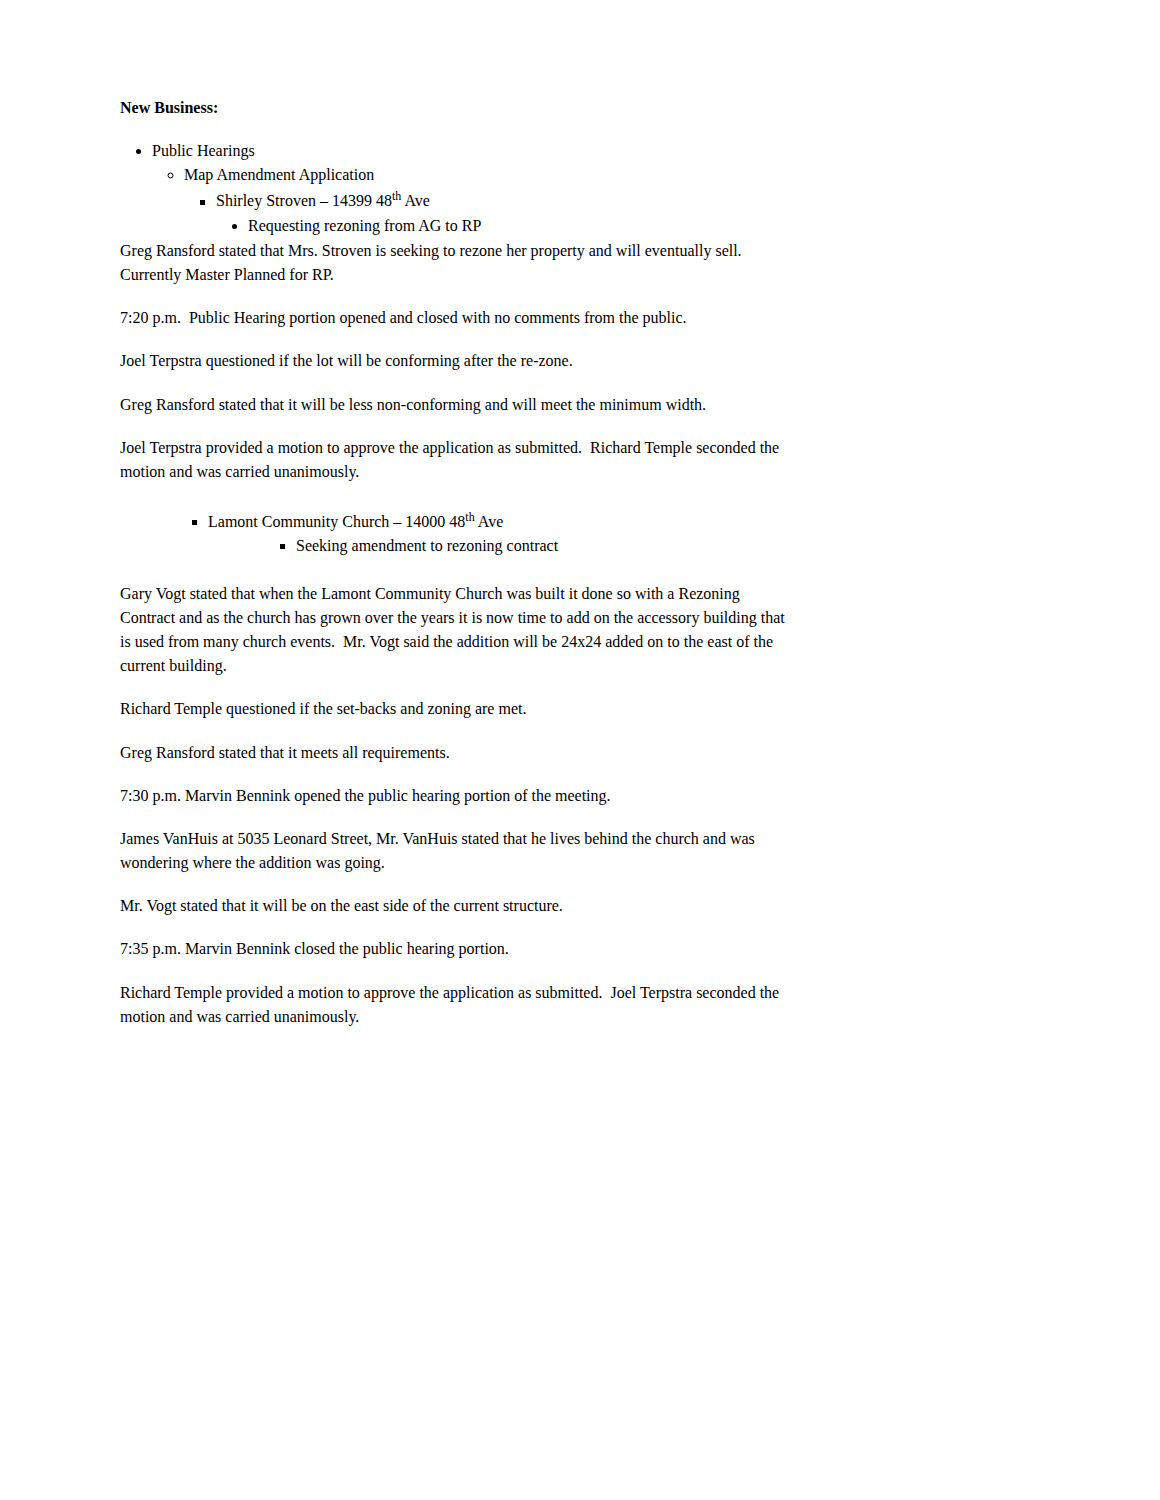New Business:
Public Hearings
Map Amendment Application
Shirley Stroven – 14399 48th Ave
Requesting rezoning from AG to RP
Greg Ransford stated that Mrs. Stroven is seeking to rezone her property and will eventually sell. Currently Master Planned for RP.
7:20 p.m. Public Hearing portion opened and closed with no comments from the public.
Joel Terpstra questioned if the lot will be conforming after the re-zone.
Greg Ransford stated that it will be less non-conforming and will meet the minimum width.
Joel Terpstra provided a motion to approve the application as submitted. Richard Temple seconded the motion and was carried unanimously.
Lamont Community Church – 14000 48th Ave
Seeking amendment to rezoning contract
Gary Vogt stated that when the Lamont Community Church was built it done so with a Rezoning Contract and as the church has grown over the years it is now time to add on the accessory building that is used from many church events. Mr. Vogt said the addition will be 24x24 added on to the east of the current building.
Richard Temple questioned if the set-backs and zoning are met.
Greg Ransford stated that it meets all requirements.
7:30 p.m. Marvin Bennink opened the public hearing portion of the meeting.
James VanHuis at 5035 Leonard Street, Mr. VanHuis stated that he lives behind the church and was wondering where the addition was going.
Mr. Vogt stated that it will be on the east side of the current structure.
7:35 p.m. Marvin Bennink closed the public hearing portion.
Richard Temple provided a motion to approve the application as submitted. Joel Terpstra seconded the motion and was carried unanimously.